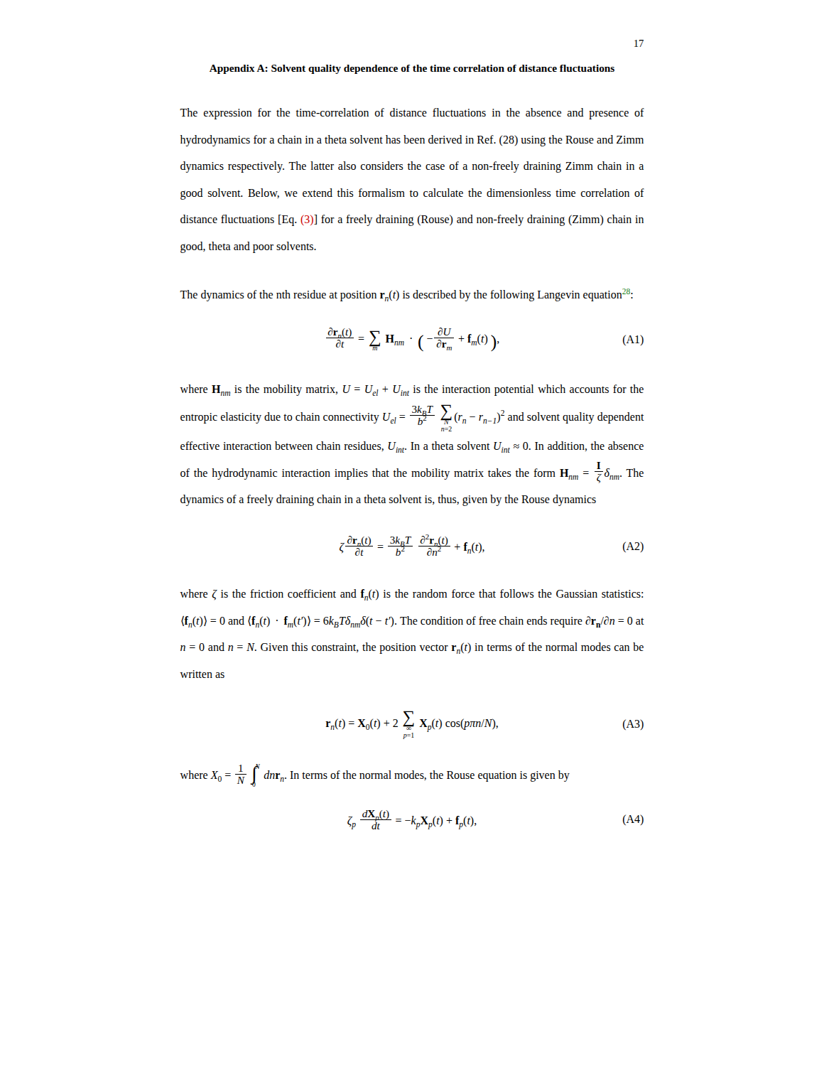17
Appendix A: Solvent quality dependence of the time correlation of distance fluctuations
The expression for the time-correlation of distance fluctuations in the absence and presence of hydrodynamics for a chain in a theta solvent has been derived in Ref. (28) using the Rouse and Zimm dynamics respectively. The latter also considers the case of a non-freely draining Zimm chain in a good solvent. Below, we extend this formalism to calculate the dimensionless time correlation of distance fluctuations [Eq. (3)] for a freely draining (Rouse) and non-freely draining (Zimm) chain in good, theta and poor solvents.
The dynamics of the nth residue at position rn(t) is described by the following Langevin equation28:
∂rn(t)∂t = ∑m Hnm · ( −∂U∂rm + fm(t) ), (A1)
where Hnm is the mobility matrix, U = Uel + Uint is the interaction potential which accounts for the entropic elasticity due to chain connectivity Uel = 3kBT b2 ∑Nn=2(rn − rn−1)2 and solvent quality dependent effective interaction between chain residues, Uint. In a theta solvent Uint ≈ 0. In addition, the absence of the hydrodynamic interaction implies that the mobility matrix takes the form Hnm = Iζ δnm. The dynamics of a freely draining chain in a theta solvent is, thus, given by the Rouse dynamics
ζ∂rn(t)∂t = 3kBT b2 ∂2rn(t)∂n2 + fn(t), (A2)
where ζ is the friction coefficient and fn(t) is the random force that follows the Gaussian statistics: ⟨fn(t)⟩ = 0 and ⟨fn(t) · fm(t′)⟩ = 6kBTδnmδ(t − t′). The condition of free chain ends require ∂rn/∂n = 0 at n = 0 and n = N. Given this constraint, the position vector rn(t) in terms of the normal modes can be written as
rn(t) = X0(t) + 2 ∑∞p=1 Xp(t) cos(pπn/N), (A3)
where X0 = 1 N ∫N 0 dn rn. In terms of the normal modes, the Rouse equation is given by
ζp dXp(t) dt = −kp Xp(t) + fp(t), (A4)